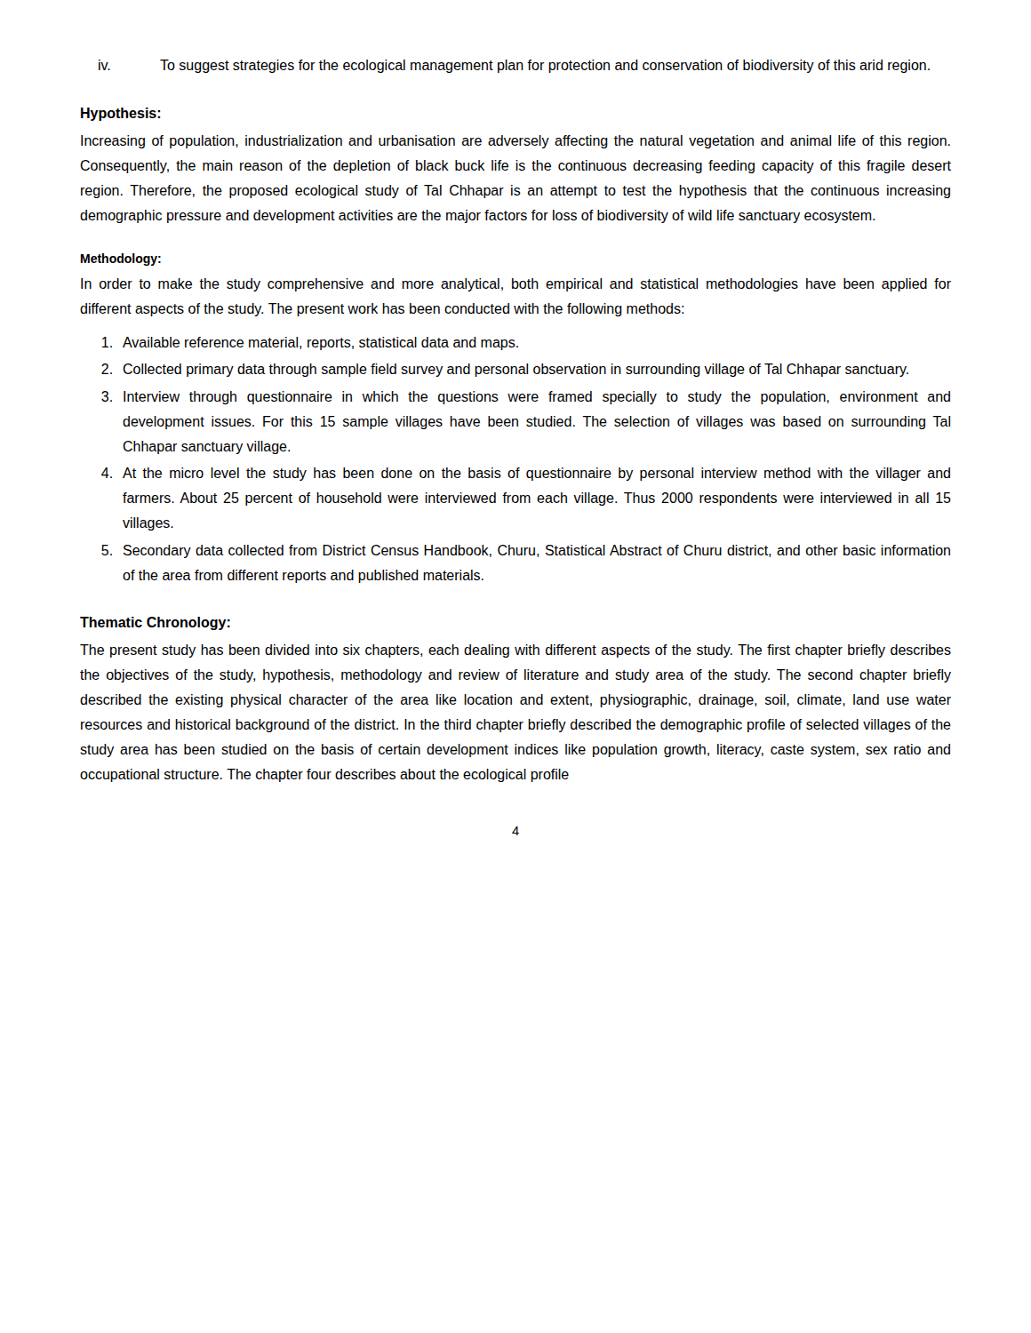iv.
To suggest strategies for the ecological management plan for protection and conservation of biodiversity of this arid region.
Hypothesis:
Increasing of population, industrialization and urbanisation are adversely affecting the natural vegetation and animal life of this region. Consequently, the main reason of the depletion of black buck life is the continuous decreasing feeding capacity of this fragile desert region. Therefore, the proposed ecological study of Tal Chhapar is an attempt to test the hypothesis that the continuous increasing demographic pressure and development activities are the major factors for loss of biodiversity of wild life sanctuary ecosystem.
Methodology:
In order to make the study comprehensive and more analytical, both empirical and statistical methodologies have been applied for different aspects of the study. The present work has been conducted with the following methods:
Available reference material, reports, statistical data and maps.
Collected primary data through sample field survey and personal observation in surrounding village of Tal Chhapar sanctuary.
Interview through questionnaire in which the questions were framed specially to study the population, environment and development issues. For this 15 sample villages have been studied. The selection of villages was based on surrounding Tal Chhapar sanctuary village.
At the micro level the study has been done on the basis of questionnaire by personal interview method with the villager and farmers. About 25 percent of household were interviewed from each village. Thus 2000 respondents were interviewed in all 15 villages.
Secondary data collected from District Census Handbook, Churu, Statistical Abstract of Churu district, and other basic information of the area from different reports and published materials.
Thematic Chronology:
The present study has been divided into six chapters, each dealing with different aspects of the study. The first chapter briefly describes the objectives of the study, hypothesis, methodology and review of literature and study area of the study. The second chapter briefly described the existing physical character of the area like location and extent, physiographic, drainage, soil, climate, land use water resources and historical background of the district. In the third chapter briefly described the demographic profile of selected villages of the study area has been studied on the basis of certain development indices like population growth, literacy, caste system, sex ratio and occupational structure. The chapter four describes about the ecological profile
4